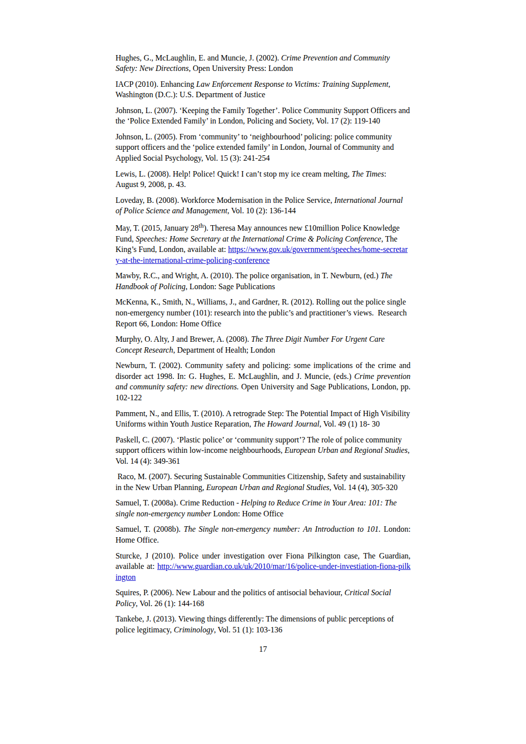Hughes, G., McLaughlin, E. and Muncie, J. (2002). Crime Prevention and Community Safety: New Directions, Open University Press: London
IACP (2010). Enhancing Law Enforcement Response to Victims: Training Supplement, Washington (D.C.): U.S. Department of Justice
Johnson, L. (2007). ‘Keeping the Family Together’. Police Community Support Officers and the ‘Police Extended Family’ in London, Policing and Society, Vol. 17 (2): 119-140
Johnson, L. (2005). From ‘community’ to ‘neighbourhood’ policing: police community support officers and the ‘police extended family’ in London, Journal of Community and Applied Social Psychology, Vol. 15 (3): 241-254
Lewis, L. (2008). Help! Police! Quick! I can’t stop my ice cream melting, The Times: August 9, 2008, p. 43.
Loveday, B. (2008). Workforce Modernisation in the Police Service, International Journal of Police Science and Management, Vol. 10 (2): 136-144
May, T. (2015, January 28th). Theresa May announces new £10million Police Knowledge Fund, Speeches: Home Secretary at the International Crime & Policing Conference, The King’s Fund, London, available at: https://www.gov.uk/government/speeches/home-secretary-at-the-international-crime-policing-conference
Mawby, R.C., and Wright, A. (2010). The police organisation, in T. Newburn, (ed.) The Handbook of Policing, London: Sage Publications
McKenna, K., Smith, N., Williams, J., and Gardner, R. (2012). Rolling out the police single non-emergency number (101): research into the public’s and practitioner’s views. Research Report 66, London: Home Office
Murphy, O. Alty, J and Brewer, A. (2008). The Three Digit Number For Urgent Care Concept Research, Department of Health; London
Newburn, T. (2002). Community safety and policing: some implications of the crime and disorder act 1998. In: G. Hughes, E. McLaughlin, and J. Muncie, (eds.) Crime prevention and community safety: new directions. Open University and Sage Publications, London, pp. 102-122
Pamment, N., and Ellis, T. (2010). A retrograde Step: The Potential Impact of High Visibility Uniforms within Youth Justice Reparation, The Howard Journal, Vol. 49 (1) 18- 30
Paskell, C. (2007). ‘Plastic police’ or ‘community support’? The role of police community support officers within low-income neighbourhoods, European Urban and Regional Studies, Vol. 14 (4): 349-361
Raco, M. (2007). Securing Sustainable Communities Citizenship, Safety and sustainability in the New Urban Planning, European Urban and Regional Studies, Vol. 14 (4), 305-320
Samuel, T. (2008a). Crime Reduction - Helping to Reduce Crime in Your Area: 101: The single non-emergency number London: Home Office
Samuel, T. (2008b). The Single non-emergency number: An Introduction to 101. London: Home Office.
Sturcke, J (2010). Police under investigation over Fiona Pilkington case, The Guardian, available at: http://www.guardian.co.uk/uk/2010/mar/16/police-under-investiation-fiona-pilkington
Squires, P. (2006). New Labour and the politics of antisocial behaviour, Critical Social Policy, Vol. 26 (1): 144-168
Tankebe, J. (2013). Viewing things differently: The dimensions of public perceptions of police legitimacy, Criminology, Vol. 51 (1): 103-136
17